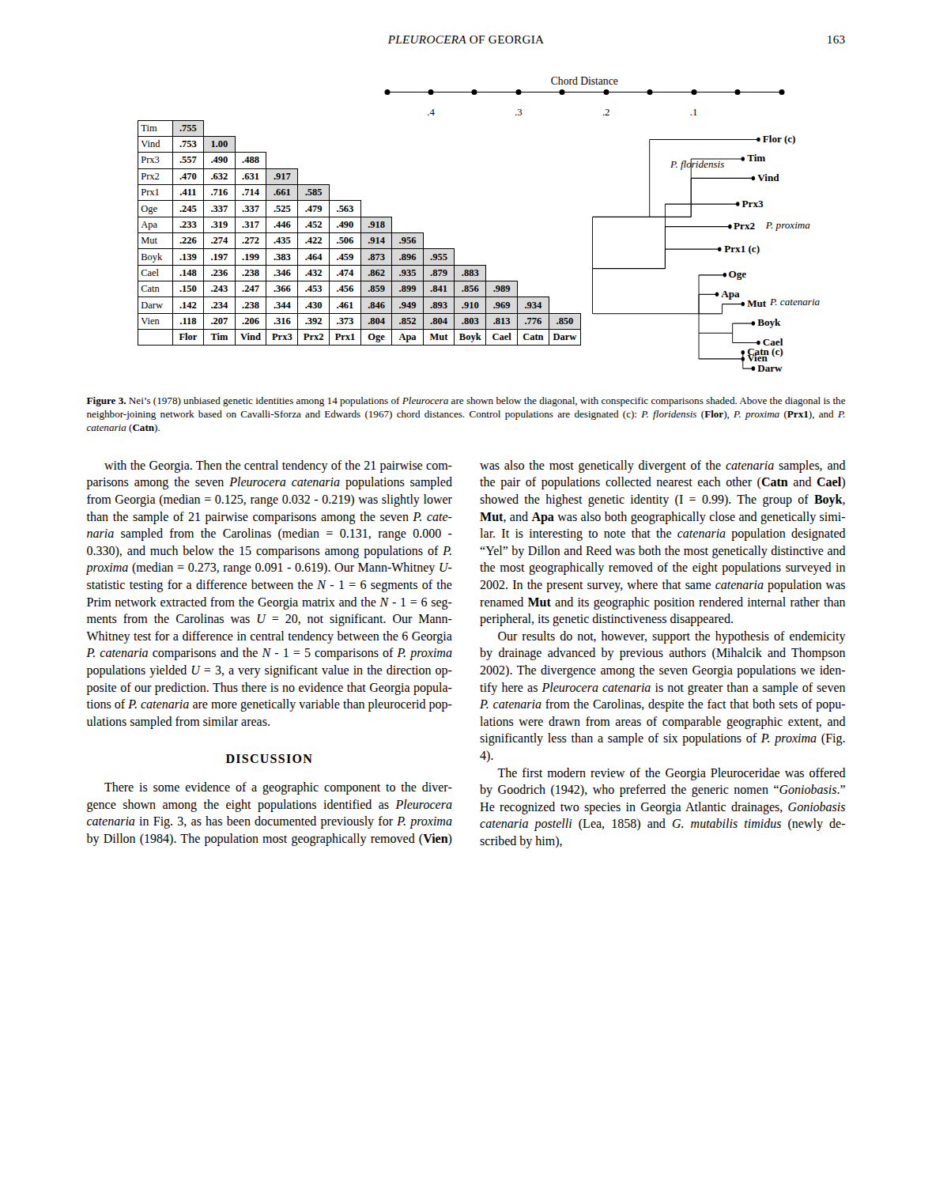PLEUROCERA OF GEORGIA 163
Chord Distance
.4 .3 .2 .1
| Tim | .755 | | | | | | | | | | | |
| Vind | .753 | 1.00 | | | | | | | | | | |
| Prx3 | .557 | .490 | .488 | | | | | | | | | |
| Prx2 | .470 | .632 | .631 | .917 | | | | | | | | |
| Prx1 | .411 | .716 | .714 | .661 | .585 | | | | | | | |
| Oge | .245 | .337 | .337 | .525 | .479 | .563 | | | | | | |
| Apa | .233 | .319 | .317 | .446 | .452 | .490 | .918 | | | | | |
| Mut | .226 | .274 | .272 | .435 | .422 | .506 | .914 | .956 | | | | |
| Boyk | .139 | .197 | .199 | .383 | .464 | .459 | .873 | .896 | .955 | | | |
| Cael | .148 | .236 | .238 | .346 | .432 | .474 | .862 | .935 | .879 | .883 | | |
| Catn | .150 | .243 | .247 | .366 | .453 | .456 | .859 | .899 | .841 | .856 | .989 | |
| Darw | .142 | .234 | .238 | .344 | .430 | .461 | .846 | .949 | .893 | .910 | .969 | .934 |
| Vien | .118 | .207 | .206 | .316 | .392 | .373 | .804 | .852 | .804 | .803 | .813 | .776 | .850 |
| | Flor | Tim | Vind | Prx3 | Prx2 | Prx1 | Oge | Apa | Mut | Boyk | Cael | Catn | Darw |
Flor (c) Tim Vind Prx3 Prx2 Prx1 (c) Oge Apa Mut Boyk Cael Catn (c) Darw Vien P. floridensis P. proxima P. catenaria
Figure 3. Nei’s (1978) unbiased genetic identities among 14 populations of Pleurocera are shown below the diagonal, with conspecific comparisons shaded. Above the diagonal is the neighbor-joining network based on Cavalli-Sforza and Edwards (1967) chord distances. Control populations are designated (c): P. floridensis (Flor), P. proxima (Prx1), and P. catenaria (Catn).
with the Georgia. Then the central tendency of the 21 pairwise comparisons among the seven Pleurocera catenaria populations sampled from Georgia (median = 0.125, range 0.032 - 0.219) was slightly lower than the sample of 21 pairwise comparisons among the seven P. catenaria sampled from the Carolinas (median = 0.131, range 0.000 - 0.330), and much below the 15 comparisons among populations of P. proxima (median = 0.273, range 0.091 - 0.619). Our Mann-Whitney U-statistic testing for a difference between the N - 1 = 6 segments of the Prim network extracted from the Georgia matrix and the N - 1 = 6 segments from the Carolinas was U = 20, not significant. Our Mann-Whitney test for a difference in central tendency between the 6 Georgia P. catenaria comparisons and the N - 1 = 5 comparisons of P. proxima populations yielded U = 3, a very significant value in the direction opposite of our prediction. Thus there is no evidence that Georgia populations of P. catenaria are more genetically variable than pleurocerid populations sampled from similar areas.
DISCUSSION
There is some evidence of a geographic component to the divergence shown among the eight populations identified as Pleurocera catenaria in Fig. 3, as has been documented previously for P. proxima by Dillon (1984). The population most geographically removed (Vien) was also the most genetically divergent of the catenaria samples, and the pair of populations collected nearest each other (Catn and Cael) showed the highest genetic identity (I = 0.99). The group of Boyk, Mut, and Apa was also both geographically close and genetically similar. It is interesting to note that the catenaria population designated “Yel” by Dillon and Reed was both the most genetically distinctive and the most geographically removed of the eight populations surveyed in 2002. In the present survey, where that same catenaria population was renamed Mut and its geographic position rendered internal rather than peripheral, its genetic distinctiveness disappeared.
Our results do not, however, support the hypothesis of endemicity by drainage advanced by previous authors (Mihalcik and Thompson 2002). The divergence among the seven Georgia populations we identify here as Pleurocera catenaria is not greater than a sample of seven P. catenaria from the Carolinas, despite the fact that both sets of populations were drawn from areas of comparable geographic extent, and significantly less than a sample of six populations of P. proxima (Fig. 4).
The first modern review of the Georgia Pleuroceridae was offered by Goodrich (1942), who preferred the generic nomen “Goniobasis.” He recognized two species in Georgia Atlantic drainages, Goniobasis catenaria postelli (Lea, 1858) and G. mutabilis timidus (newly described by him),